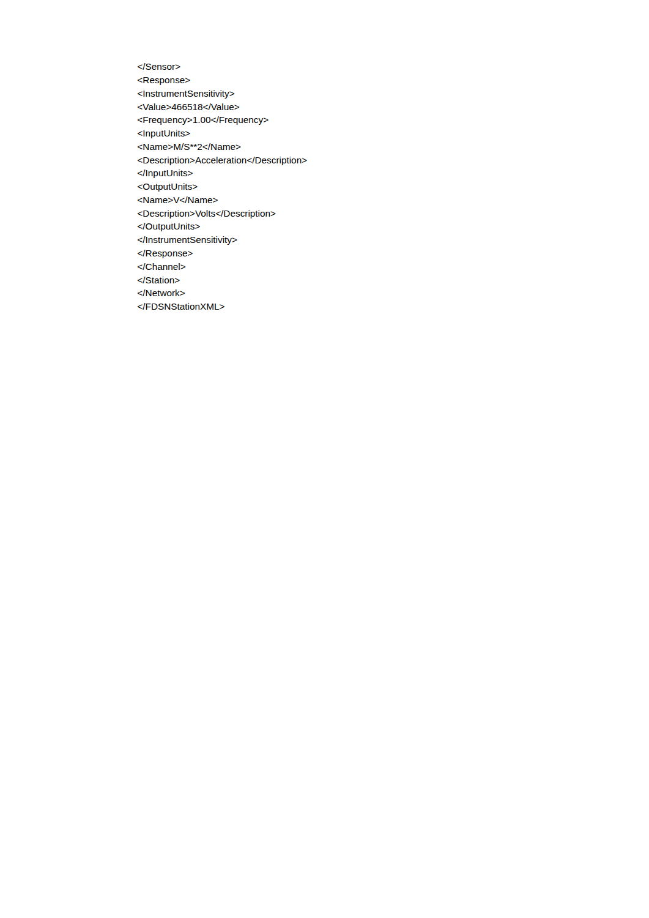</Sensor>
<Response>
<InstrumentSensitivity>
<Value>466518</Value>
<Frequency>1.00</Frequency>
<InputUnits>
<Name>M/S**2</Name>
<Description>Acceleration</Description>
</InputUnits>
<OutputUnits>
<Name>V</Name>
<Description>Volts</Description>
</OutputUnits>
</InstrumentSensitivity>
</Response>
</Channel>
</Station>
</Network>
</FDSNStationXML>